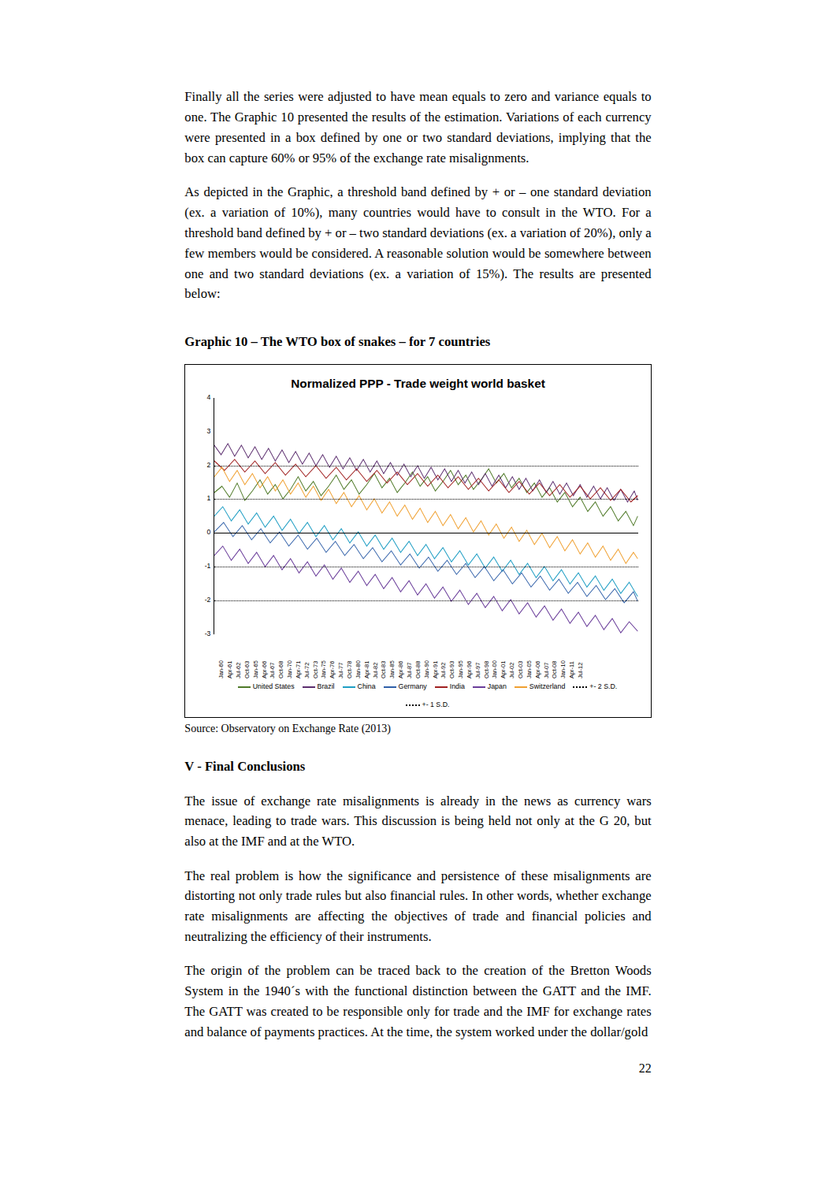Finally all the series were adjusted to have mean equals to zero and variance equals to one. The Graphic 10 presented the results of the estimation. Variations of each currency were presented in a box defined by one or two standard deviations, implying that the box can capture 60% or 95% of the exchange rate misalignments.
As depicted in the Graphic, a threshold band defined by + or – one standard deviation (ex. a variation of 10%), many countries would have to consult in the WTO. For a threshold band defined by + or – two standard deviations (ex. a variation of 20%), only a few members would be considered. A reasonable solution would be somewhere between one and two standard deviations (ex. a variation of 15%). The results are presented below:
Graphic 10 – The WTO box of snakes – for 7 countries
Normalized PPP - Trade weight world basket
4 3 2 1 0 -1 -2 -3
Jan-60 Apr-61 Jul-62 Oct-63 Jan-65 Apr-66 Jul-67 Oct-68 Jan-70 Apr-71 Jul-72 Oct-73 Jan-75 Apr-76 Jul-77 Oct-78 Jan-80 Apr-81 Jul-82 Oct-83 Jan-85 Apr-86 Jul-87 Oct-88 Jan-90 Apr-91 Jul-92 Oct-93 Jan-95 Apr-96 Jul-97 Oct-98 Jan-00 Apr-01 Jul-02 Oct-03 Jan-05 Apr-06 Jul-07 Oct-08 Jan-10 Apr-11 Jul-12
United States Brazil China Germany India Japan Switzerland +- 2 S.D. +- 1 S.D.
Source: Observatory on Exchange Rate (2013)
V - Final Conclusions
The issue of exchange rate misalignments is already in the news as currency wars menace, leading to trade wars. This discussion is being held not only at the G 20, but also at the IMF and at the WTO.
The real problem is how the significance and persistence of these misalignments are distorting not only trade rules but also financial rules. In other words, whether exchange rate misalignments are affecting the objectives of trade and financial policies and neutralizing the efficiency of their instruments.
The origin of the problem can be traced back to the creation of the Bretton Woods System in the 1940´s with the functional distinction between the GATT and the IMF. The GATT was created to be responsible only for trade and the IMF for exchange rates and balance of payments practices. At the time, the system worked under the dollar/gold
22